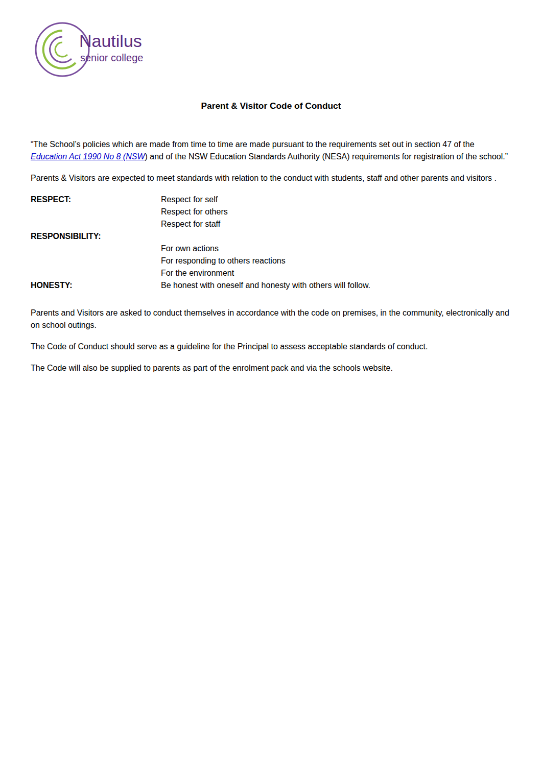Nautilus senior college
Parent & Visitor Code of Conduct
“The School’s policies which are made from time to time are made pursuant to the requirements set out in section 47 of the Education Act 1990 No 8 (NSW) and of the NSW Education Standards Authority (NESA) requirements for registration of the school.”
Parents & Visitors are expected to meet standards with relation to the conduct with students, staff and other parents and visitors .
| RESPECT: | Respect for self |
| | Respect for others |
| | Respect for staff |
| RESPONSIBILITY: | |
| | For own actions |
| | For responding to others reactions |
| | For the environment |
| HONESTY: | Be honest with oneself and honesty with others will follow. |
Parents and Visitors are asked to conduct themselves in accordance with the code on premises, in the community, electronically and on school outings.
The Code of Conduct should serve as a guideline for the Principal to assess acceptable standards of conduct.
The Code will also be supplied to parents as part of the enrolment pack and via the schools website.